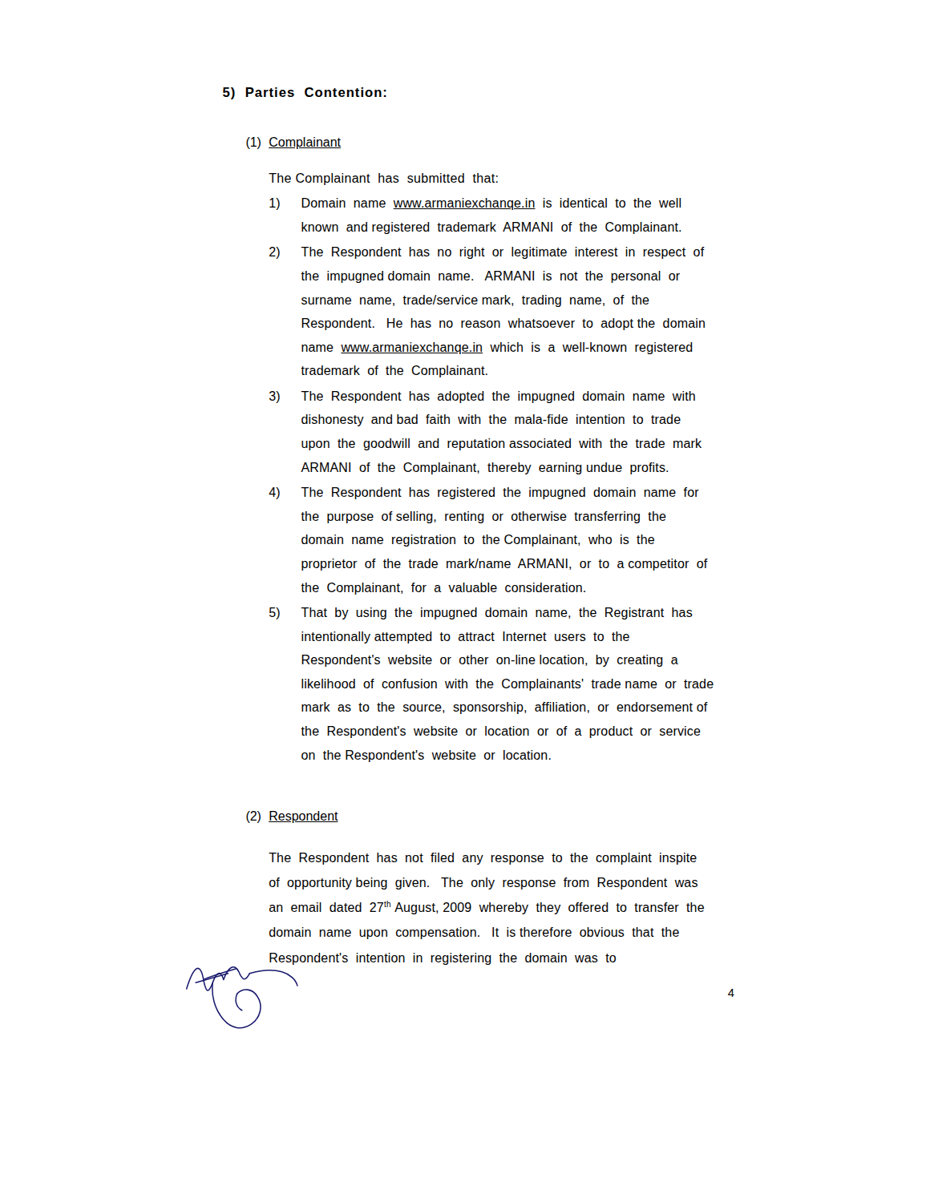5) Parties Contention:
(1) Complainant
The Complainant has submitted that:
1) Domain name www.armaniexchanqe.in is identical to the well known and registered trademark ARMANI of the Complainant.
2) The Respondent has no right or legitimate interest in respect of the impugned domain name. ARMANI is not the personal or surname name, trade/service mark, trading name, of the Respondent. He has no reason whatsoever to adopt the domain name www.armaniexchanqe.in which is a well-known registered trademark of the Complainant.
3) The Respondent has adopted the impugned domain name with dishonesty and bad faith with the mala-fide intention to trade upon the goodwill and reputation associated with the trade mark ARMANI of the Complainant, thereby earning undue profits.
4) The Respondent has registered the impugned domain name for the purpose of selling, renting or otherwise transferring the domain name registration to the Complainant, who is the proprietor of the trade mark/name ARMANI, or to a competitor of the Complainant, for a valuable consideration.
5) That by using the impugned domain name, the Registrant has intentionally attempted to attract Internet users to the Respondent's website or other on-line location, by creating a likelihood of confusion with the Complainants' trade name or trade mark as to the source, sponsorship, affiliation, or endorsement of the Respondent's website or location or of a product or service on the Respondent's website or location.
(2) Respondent
The Respondent has not filed any response to the complaint inspite of opportunity being given. The only response from Respondent was an email dated 27th August, 2009 whereby they offered to transfer the domain name upon compensation. It is therefore obvious that the Respondent's intention in registering the domain was to
4